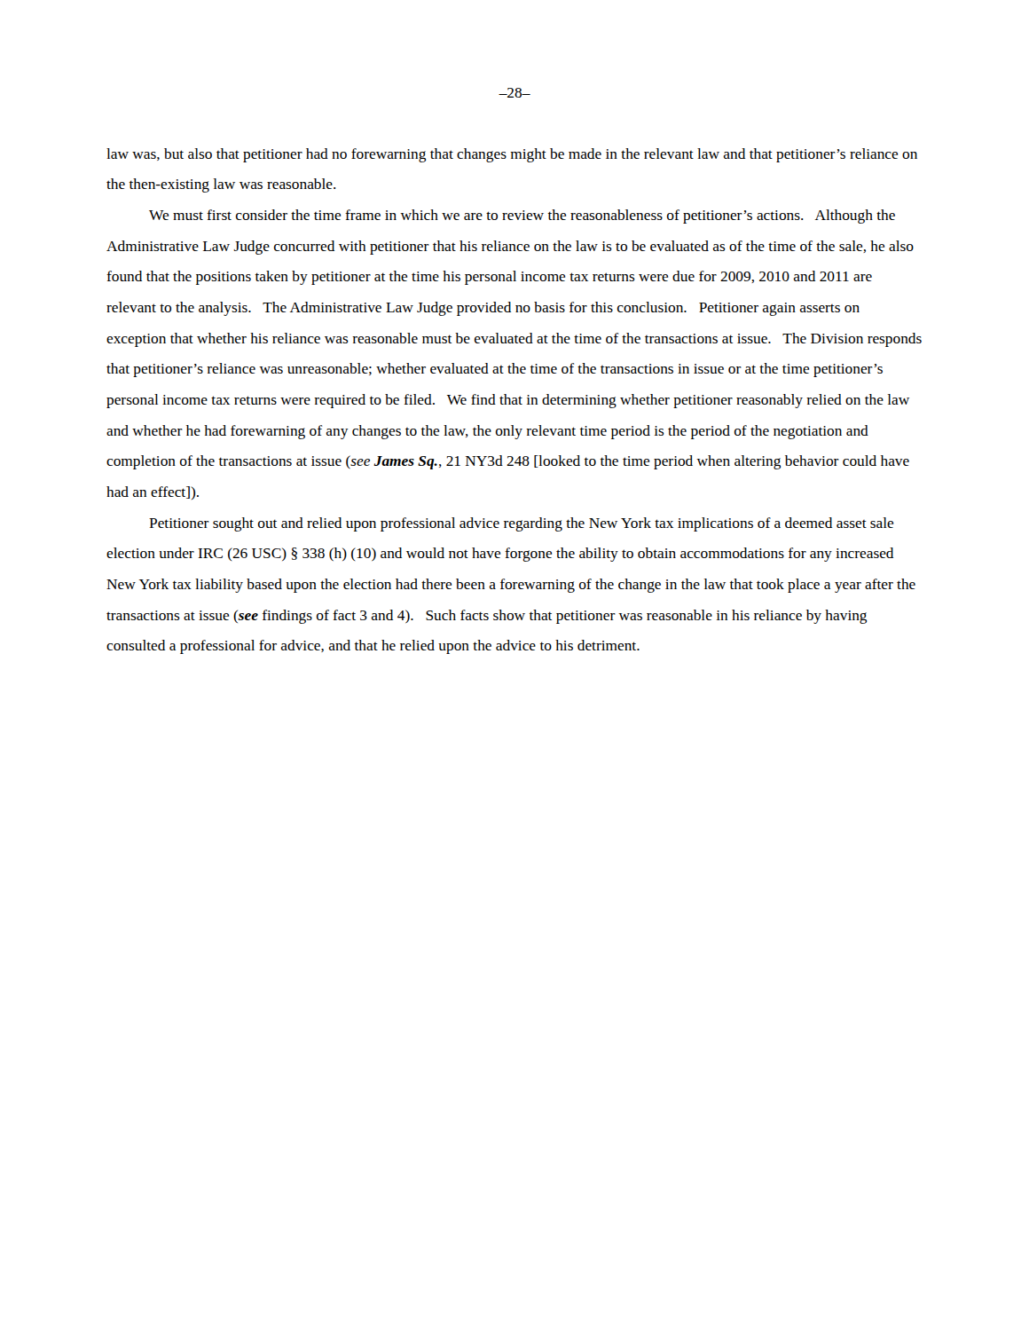–28–
law was, but also that petitioner had no forewarning that changes might be made in the relevant law and that petitioner’s reliance on the then-existing law was reasonable.
We must first consider the time frame in which we are to review the reasonableness of petitioner’s actions. Although the Administrative Law Judge concurred with petitioner that his reliance on the law is to be evaluated as of the time of the sale, he also found that the positions taken by petitioner at the time his personal income tax returns were due for 2009, 2010 and 2011 are relevant to the analysis. The Administrative Law Judge provided no basis for this conclusion. Petitioner again asserts on exception that whether his reliance was reasonable must be evaluated at the time of the transactions at issue. The Division responds that petitioner’s reliance was unreasonable; whether evaluated at the time of the transactions in issue or at the time petitioner’s personal income tax returns were required to be filed. We find that in determining whether petitioner reasonably relied on the law and whether he had forewarning of any changes to the law, the only relevant time period is the period of the negotiation and completion of the transactions at issue (see James Sq., 21 NY3d 248 [looked to the time period when altering behavior could have had an effect]).
Petitioner sought out and relied upon professional advice regarding the New York tax implications of a deemed asset sale election under IRC (26 USC) § 338 (h) (10) and would not have forgone the ability to obtain accommodations for any increased New York tax liability based upon the election had there been a forewarning of the change in the law that took place a year after the transactions at issue (see findings of fact 3 and 4). Such facts show that petitioner was reasonable in his reliance by having consulted a professional for advice, and that he relied upon the advice to his detriment.